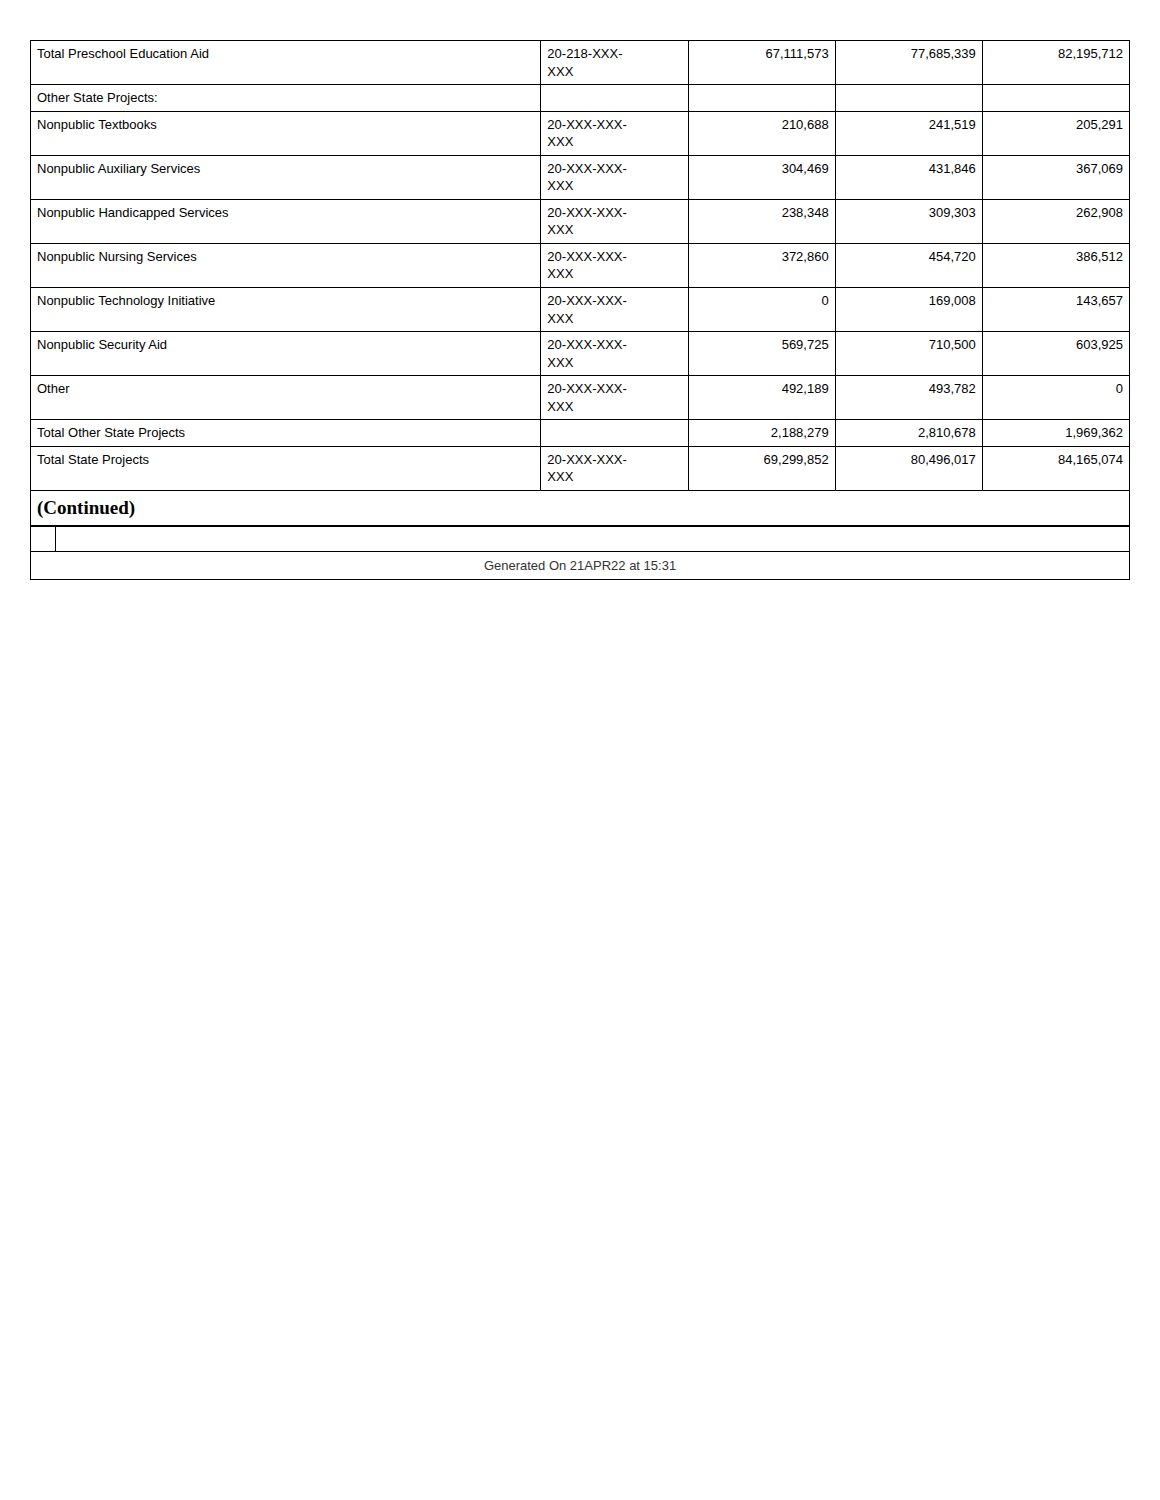| Total Preschool Education Aid | 20-218-XXX- XXX | 67,111,573 | 77,685,339 | 82,195,712 |
| Other State Projects: | | | | |
| Nonpublic Textbooks | 20-XXX-XXX- XXX | 210,688 | 241,519 | 205,291 |
| Nonpublic Auxiliary Services | 20-XXX-XXX- XXX | 304,469 | 431,846 | 367,069 |
| Nonpublic Handicapped Services | 20-XXX-XXX- XXX | 238,348 | 309,303 | 262,908 |
| Nonpublic Nursing Services | 20-XXX-XXX- XXX | 372,860 | 454,720 | 386,512 |
| Nonpublic Technology Initiative | 20-XXX-XXX- XXX | 0 | 169,008 | 143,657 |
| Nonpublic Security Aid | 20-XXX-XXX- XXX | 569,725 | 710,500 | 603,925 |
| Other | 20-XXX-XXX- XXX | 492,189 | 493,782 | 0 |
| Total Other State Projects | | 2,188,279 | 2,810,678 | 1,969,362 |
| Total State Projects | 20-XXX-XXX- XXX | 69,299,852 | 80,496,017 | 84,165,074 |
| (Continued) |
| Generated On 21APR22 at 15:31 |